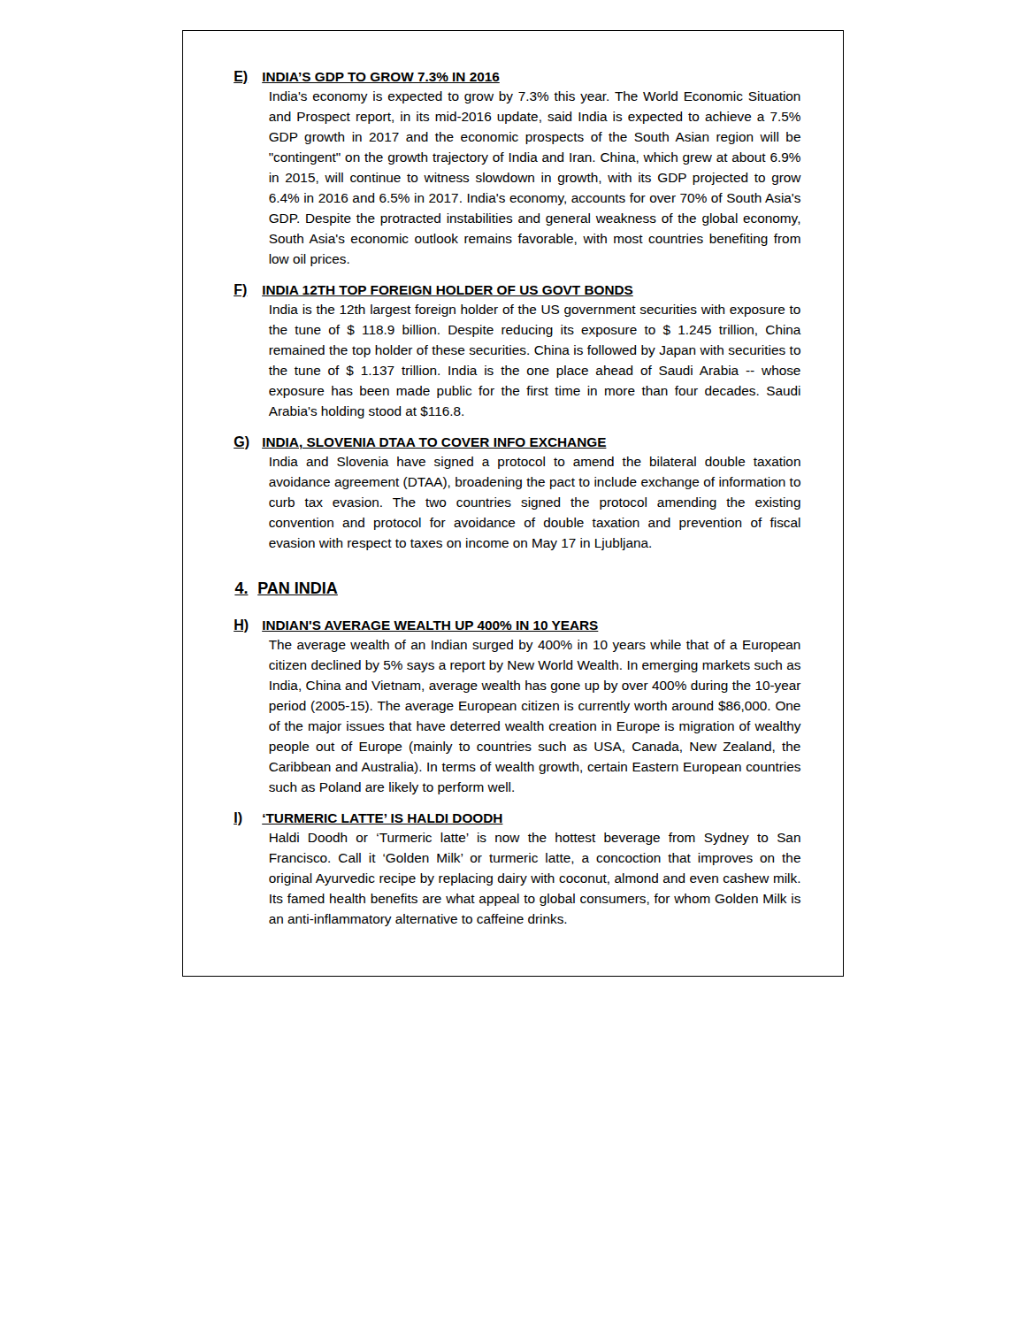E)
INDIA’S GDP TO GROW 7.3% IN 2016
India's economy is expected to grow by 7.3% this year. The World Economic Situation and Prospect report, in its mid-2016 update, said India is expected to achieve a 7.5% GDP growth in 2017 and the economic prospects of the South Asian region will be "contingent" on the growth trajectory of India and Iran. China, which grew at about 6.9% in 2015, will continue to witness slowdown in growth, with its GDP projected to grow 6.4% in 2016 and 6.5% in 2017. India's economy, accounts for over 70% of South Asia's GDP. Despite the protracted instabilities and general weakness of the global economy, South Asia's economic outlook remains favorable, with most countries benefiting from low oil prices.
F)
INDIA 12TH TOP FOREIGN HOLDER OF US GOVT BONDS
India is the 12th largest foreign holder of the US government securities with exposure to the tune of $ 118.9 billion. Despite reducing its exposure to $ 1.245 trillion, China remained the top holder of these securities. China is followed by Japan with securities to the tune of $ 1.137 trillion. India is the one place ahead of Saudi Arabia -- whose exposure has been made public for the first time in more than four decades. Saudi Arabia's holding stood at $116.8.
G)
INDIA, SLOVENIA DTAA TO COVER INFO EXCHANGE
India and Slovenia have signed a protocol to amend the bilateral double taxation avoidance agreement (DTAA), broadening the pact to include exchange of information to curb tax evasion. The two countries signed the protocol amending the existing convention and protocol for avoidance of double taxation and prevention of fiscal evasion with respect to taxes on income on May 17 in Ljubljana.
4. PAN INDIA
H)
INDIAN'S AVERAGE WEALTH UP 400% IN 10 YEARS
The average wealth of an Indian surged by 400% in 10 years while that of a European citizen declined by 5% says a report by New World Wealth. In emerging markets such as India, China and Vietnam, average wealth has gone up by over 400% during the 10-year period (2005-15). The average European citizen is currently worth around $86,000. One of the major issues that have deterred wealth creation in Europe is migration of wealthy people out of Europe (mainly to countries such as USA, Canada, New Zealand, the Caribbean and Australia). In terms of wealth growth, certain Eastern European countries such as Poland are likely to perform well.
I)
‘TURMERIC LATTE’ IS HALDI DOODH
Haldi Doodh or ‘Turmeric latte’ is now the hottest beverage from Sydney to San Francisco. Call it ‘Golden Milk’ or turmeric latte, a concoction that improves on the original Ayurvedic recipe by replacing dairy with coconut, almond and even cashew milk. Its famed health benefits are what appeal to global consumers, for whom Golden Milk is an anti-inflammatory alternative to caffeine drinks.